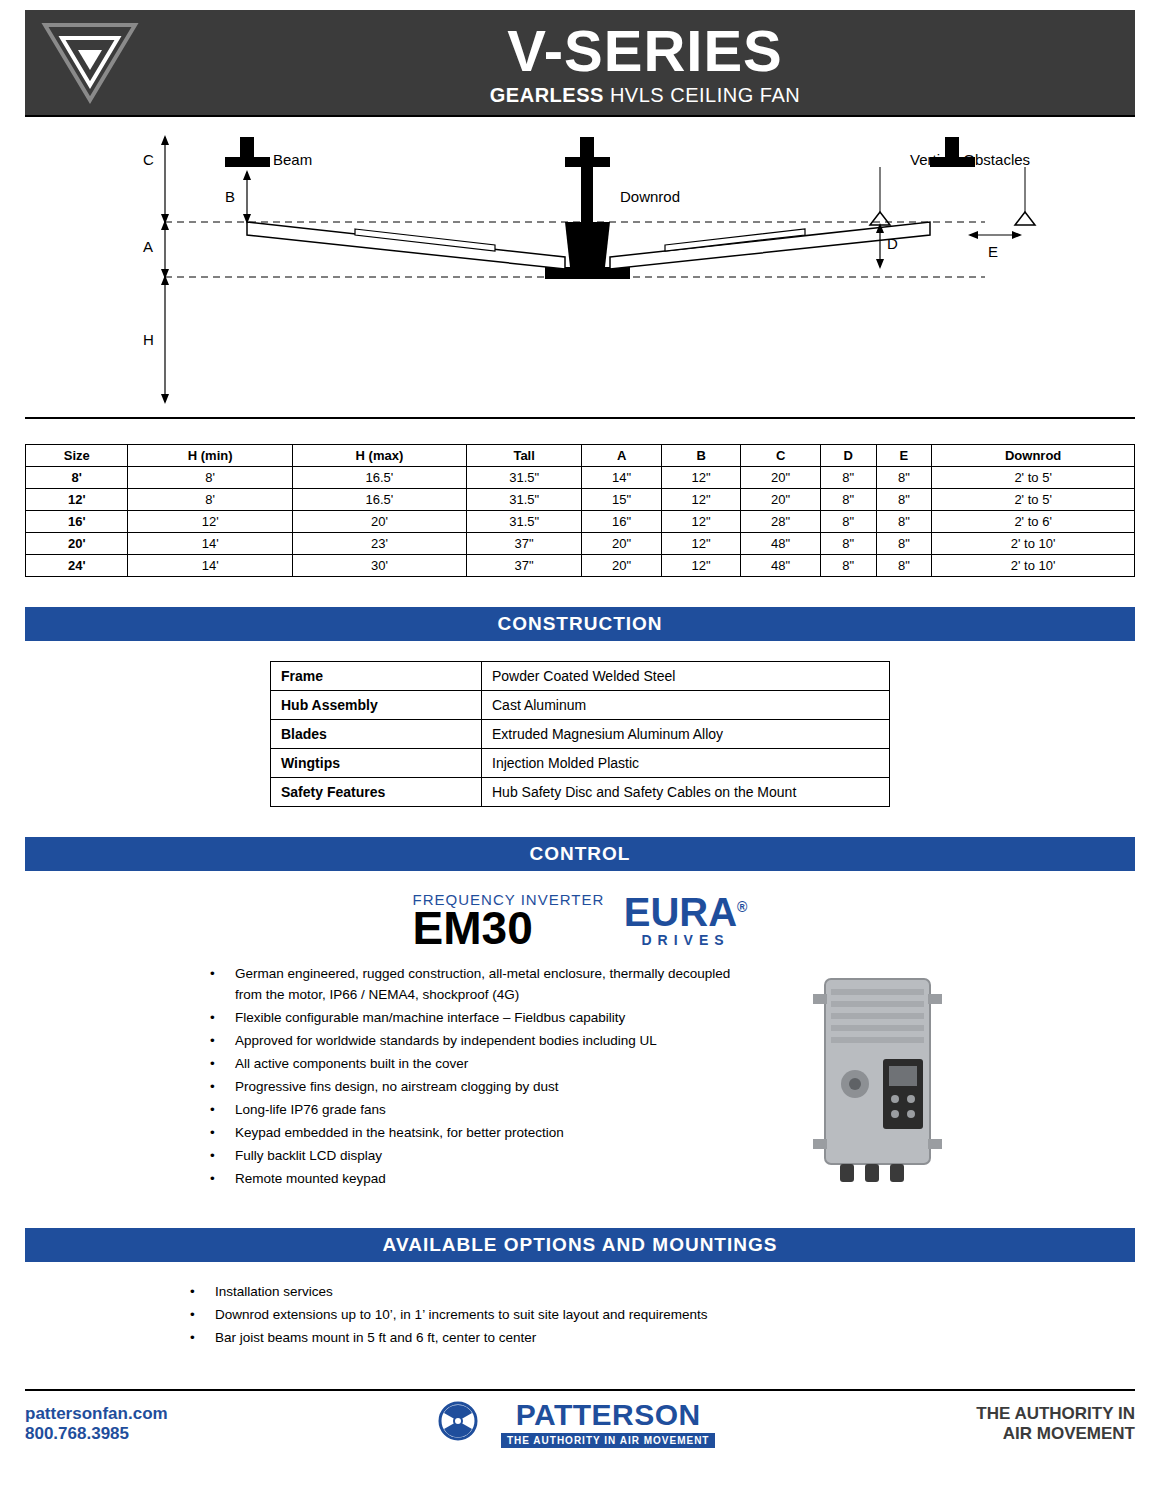V-SERIES
GEARLESS HVLS CEILING FAN
C A H B Beam Downrod Vertical Obstacles D E
| Size | H (min) | H (max) | Tall | A | B | C | D | E | Downrod |
| --- | --- | --- | --- | --- | --- | --- | --- | --- | --- |
| 8' | 8' | 16.5' | 31.5" | 14" | 12" | 20" | 8" | 8" | 2' to 5' |
| 12' | 8' | 16.5' | 31.5" | 15" | 12" | 20" | 8" | 8" | 2' to 5' |
| 16' | 12' | 20' | 31.5" | 16" | 12" | 28" | 8" | 8" | 2' to 6' |
| 20' | 14' | 23' | 37" | 20" | 12" | 48" | 8" | 8" | 2' to 10' |
| 24' | 14' | 30' | 37" | 20" | 12" | 48" | 8" | 8" | 2' to 10' |
CONSTRUCTION
| Frame | Powder Coated Welded Steel |
| Hub Assembly | Cast Aluminum |
| Blades | Extruded Magnesium Aluminum Alloy |
| Wingtips | Injection Molded Plastic |
| Safety Features | Hub Safety Disc and Safety Cables on the Mount |
CONTROL
FREQUENCY INVERTER
EM30
EURA®
DRIVES
German engineered, rugged construction, all-metal enclosure, thermally decoupled from the motor, IP66 / NEMA4, shockproof (4G)
Flexible configurable man/machine interface – Fieldbus capability
Approved for worldwide standards by independent bodies including UL
All active components built in the cover
Progressive fins design, no airstream clogging by dust
Long-life IP76 grade fans
Keypad embedded in the heatsink, for better protection
Fully backlit LCD display
Remote mounted keypad
AVAILABLE OPTIONS AND MOUNTINGS
Installation services
Downrod extensions up to 10’, in 1’ increments to suit site layout and requirements
Bar joist beams mount in 5 ft and 6 ft, center to center
pattersonfan.com
800.768.3985
PATTERSON
THE AUTHORITY IN AIR MOVEMENT
THE AUTHORITY IN
AIR MOVEMENT